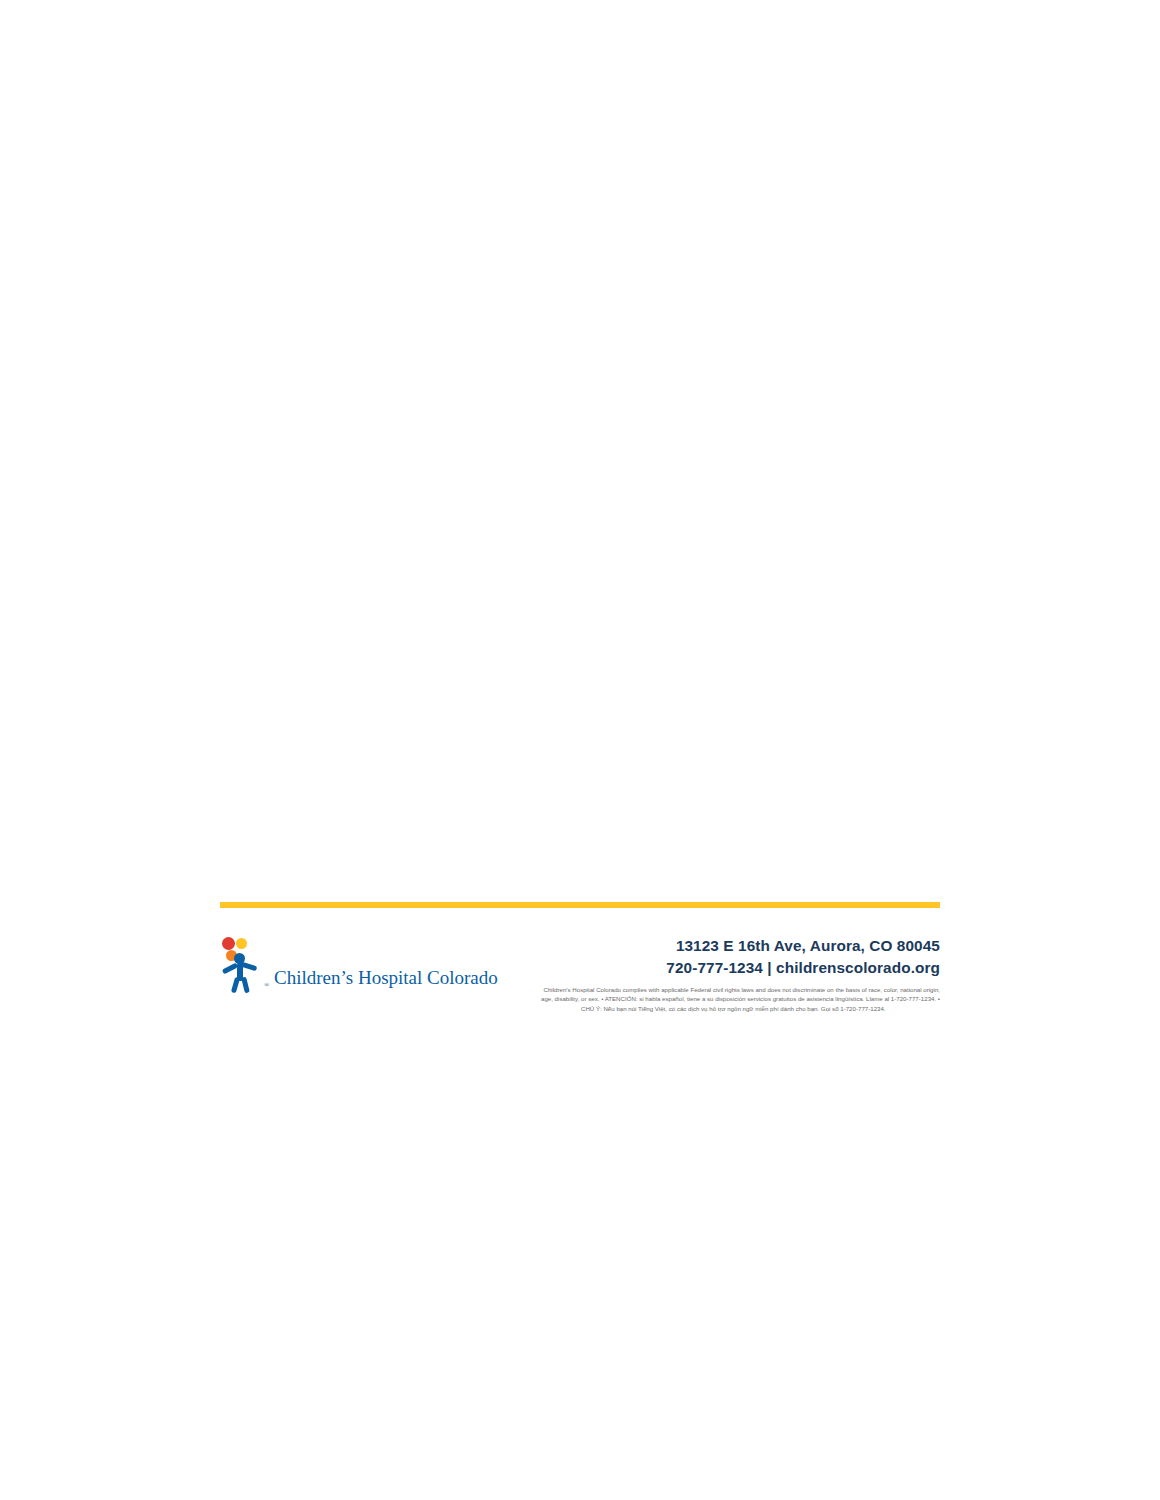®Children’s Hospital Colorado
13123 E 16th Ave, Aurora, CO 80045
720-777-1234 | childrenscolorado.org
Children’s Hospital Colorado complies with applicable Federal civil rights laws and does not discriminate on the basis of race, color, national origin,
age, disability, or sex. • ATENCIÓN: si habla español, tiene a su disposición servicios gratuitos de asistencia lingüística. Llame al 1-720-777-1234. •
CHÚ Ý: Nếu bạn nói Tiếng Việt, có các dịch vụ hô̇ tṛơ ngôn ngữ miễn phí dành cho bạn. Gọi số 1-720-777-1234.